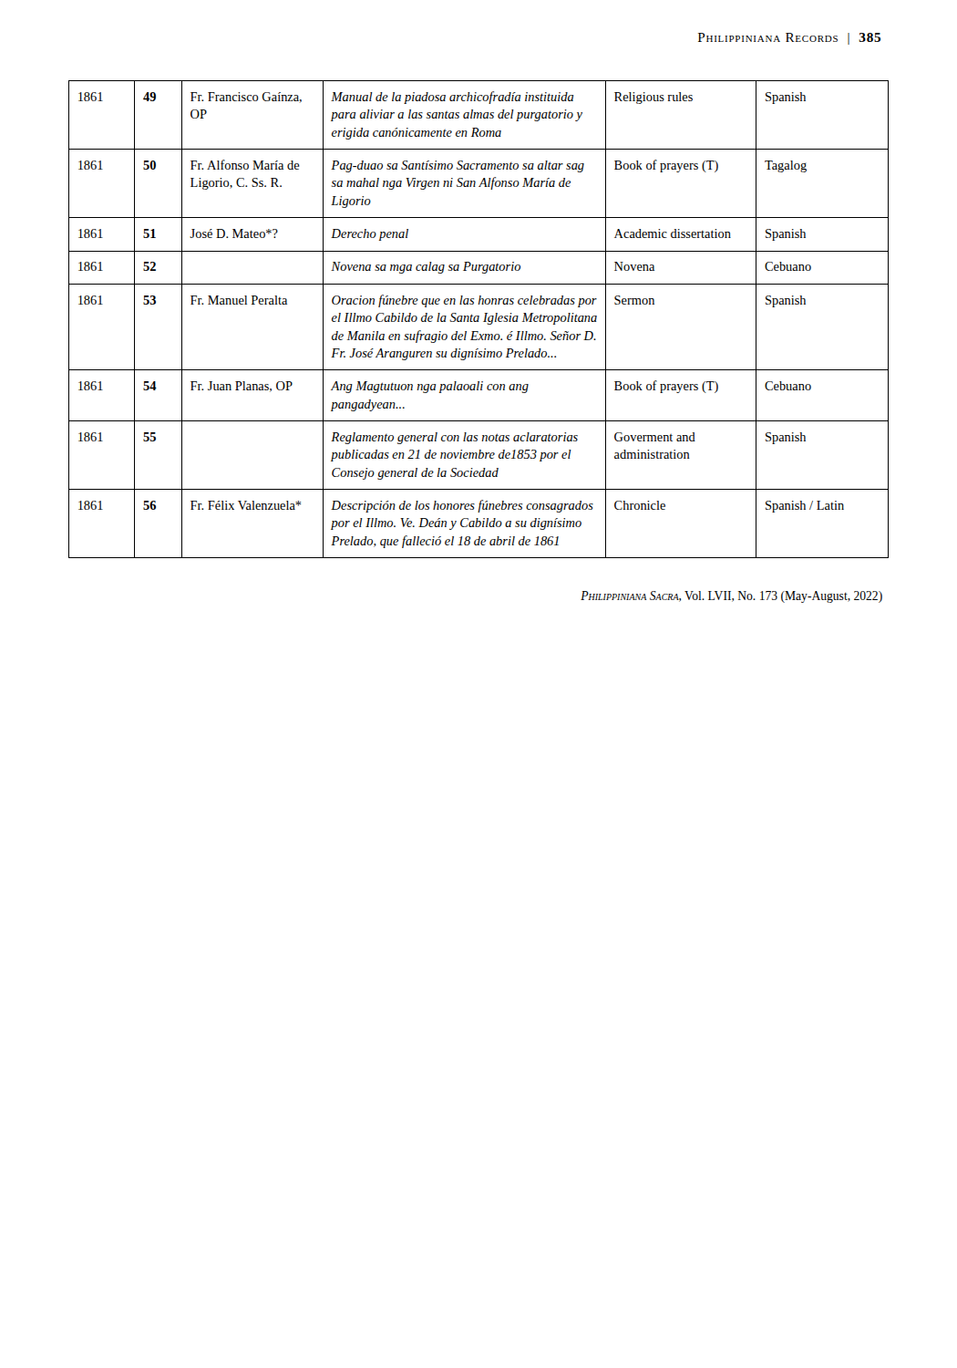Philippiniana Records | 385
| 1861 | 49 | Fr. Francisco Gaínza, OP | Manual de la piadosa archicofradía instituida para aliviar a las santas almas del purgatorio y erigida canónicamente en Roma | Religious rules | Spanish |
| 1861 | 50 | Fr. Alfonso María de Ligorio, C. Ss. R. | Pag-duao sa Santísimo Sacramento sa altar sag sa mahal nga Virgen ni San Alfonso María de Ligorio | Book of prayers (T) | Tagalog |
| 1861 | 51 | José D. Mateo*? | Derecho penal | Academic dissertation | Spanish |
| 1861 | 52 | | Novena sa mga calag sa Purgatorio | Novena | Cebuano |
| 1861 | 53 | Fr. Manuel Peralta | Oracion fúnebre que en las honras celebradas por el Illmo Cabildo de la Santa Iglesia Metropolitana de Manila en sufragio del Exmo. é Illmo. Señor D. Fr. José Aranguren su dignísimo Prelado... | Sermon | Spanish |
| 1861 | 54 | Fr. Juan Planas, OP | Ang Magtutuon nga palaoali con ang pangadyean... | Book of prayers (T) | Cebuano |
| 1861 | 55 | | Reglamento general con las notas aclaratorias publicadas en 21 de noviembre de1853 por el Consejo general de la Sociedad | Goverment and administration | Spanish |
| 1861 | 56 | Fr. Félix Valenzuela* | Descripción de los honores fúnebres consagrados por el Illmo. Ve. Deán y Cabildo a su dignísimo Prelado, que falleció el 18 de abril de 1861 | Chronicle | Spanish / Latin |
Philippiniana Sacra, Vol. LVII, No. 173 (May-August, 2022)